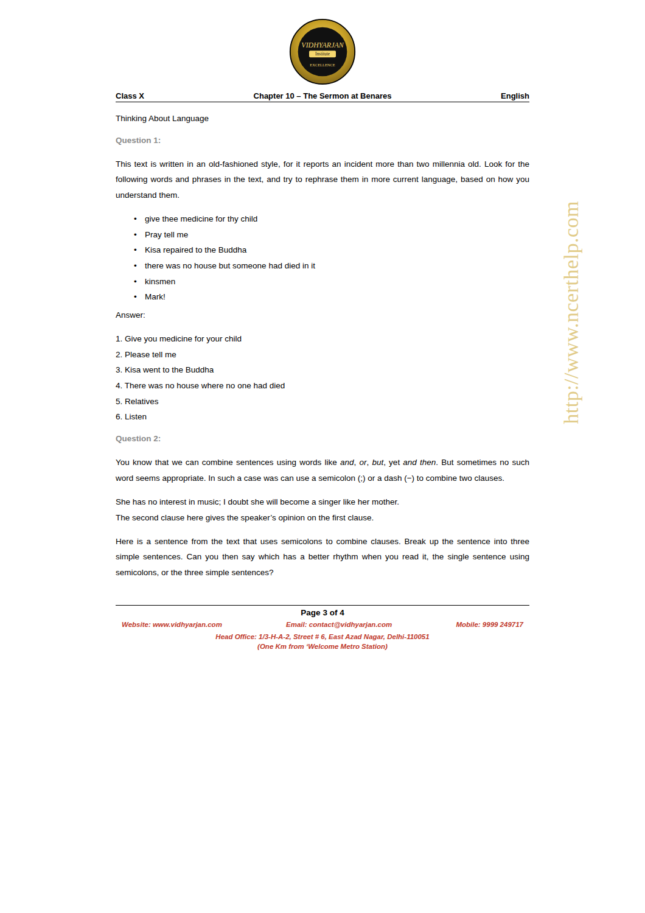Class X
Chapter 10 – The Sermon at Benares
English
http://www.ncerthelp.com
Thinking About Language
Question 1:
This text is written in an old-fashioned style, for it reports an incident more than two millennia old. Look for the following words and phrases in the text, and try to rephrase them in more current language, based on how you understand them.
give thee medicine for thy child
Pray tell me
Kisa repaired to the Buddha
there was no house but someone had died in it
kinsmen
Mark!
Answer:
1. Give you medicine for your child
2. Please tell me
3. Kisa went to the Buddha
4. There was no house where no one had died
5. Relatives
6. Listen
Question 2:
You know that we can combine sentences using words like and, or, but, yet and then. But sometimes no such word seems appropriate. In such a case was can use a semicolon (;) or a dash (−) to combine two clauses.
She has no interest in music; I doubt she will become a singer like her mother.
The second clause here gives the speaker’s opinion on the first clause.
Here is a sentence from the text that uses semicolons to combine clauses. Break up the sentence into three simple sentences. Can you then say which has a better rhythm when you read it, the single sentence using semicolons, or the three simple sentences?
Page 3 of 4
Website: www.vidhyarjan.com Email: contact@vidhyarjan.com Mobile: 9999 249717
Head Office: 1/3-H-A-2, Street # 6, East Azad Nagar, Delhi-110051
(One Km from ‘Welcome Metro Station)